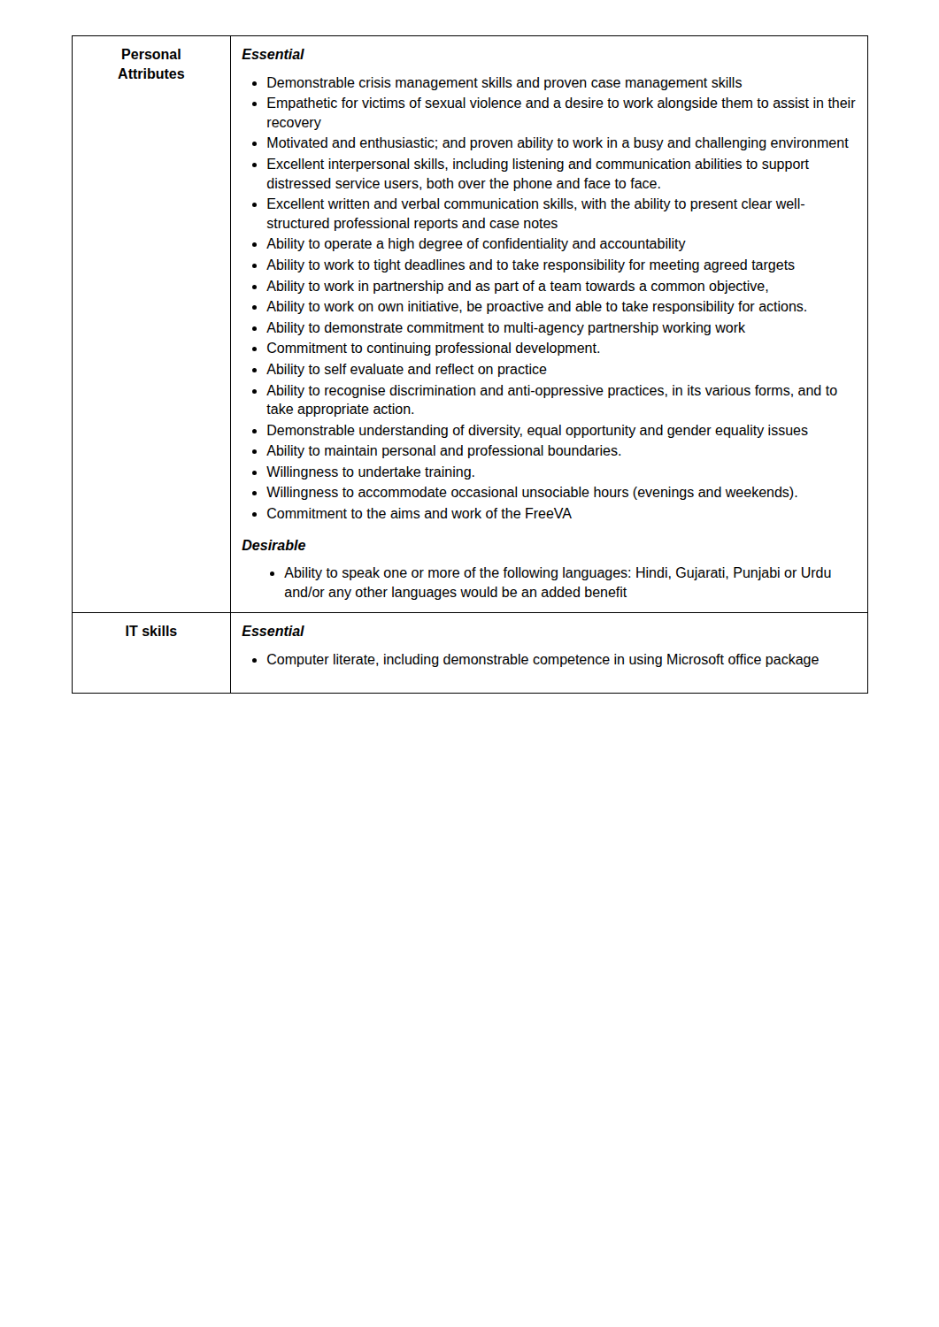| Personal Attributes | Essential Demonstrable crisis management skills and proven case management skills Empathetic for victims of sexual violence and a desire to work alongside them to assist in their recovery Motivated and enthusiastic; and proven ability to work in a busy and challenging environment Excellent interpersonal skills, including listening and communication abilities to support distressed service users, both over the phone and face to face. Excellent written and verbal communication skills, with the ability to present clear well-structured professional reports and case notes Ability to operate a high degree of confidentiality and accountability Ability to work to tight deadlines and to take responsibility for meeting agreed targets Ability to work in partnership and as part of a team towards a common objective, Ability to work on own initiative, be proactive and able to take responsibility for actions. Ability to demonstrate commitment to multi-agency partnership working work Commitment to continuing professional development. Ability to self evaluate and reflect on practice Ability to recognise discrimination and anti-oppressive practices, in its various forms, and to take appropriate action. Demonstrable understanding of diversity, equal opportunity and gender equality issues Ability to maintain personal and professional boundaries. Willingness to undertake training. Willingness to accommodate occasional unsociable hours (evenings and weekends). Commitment to the aims and work of the FreeVA Desirable Ability to speak one or more of the following languages: Hindi, Gujarati, Punjabi or Urdu and/or any other languages would be an added benefit |
| IT skills | Essential Computer literate, including demonstrable competence in using Microsoft office package |